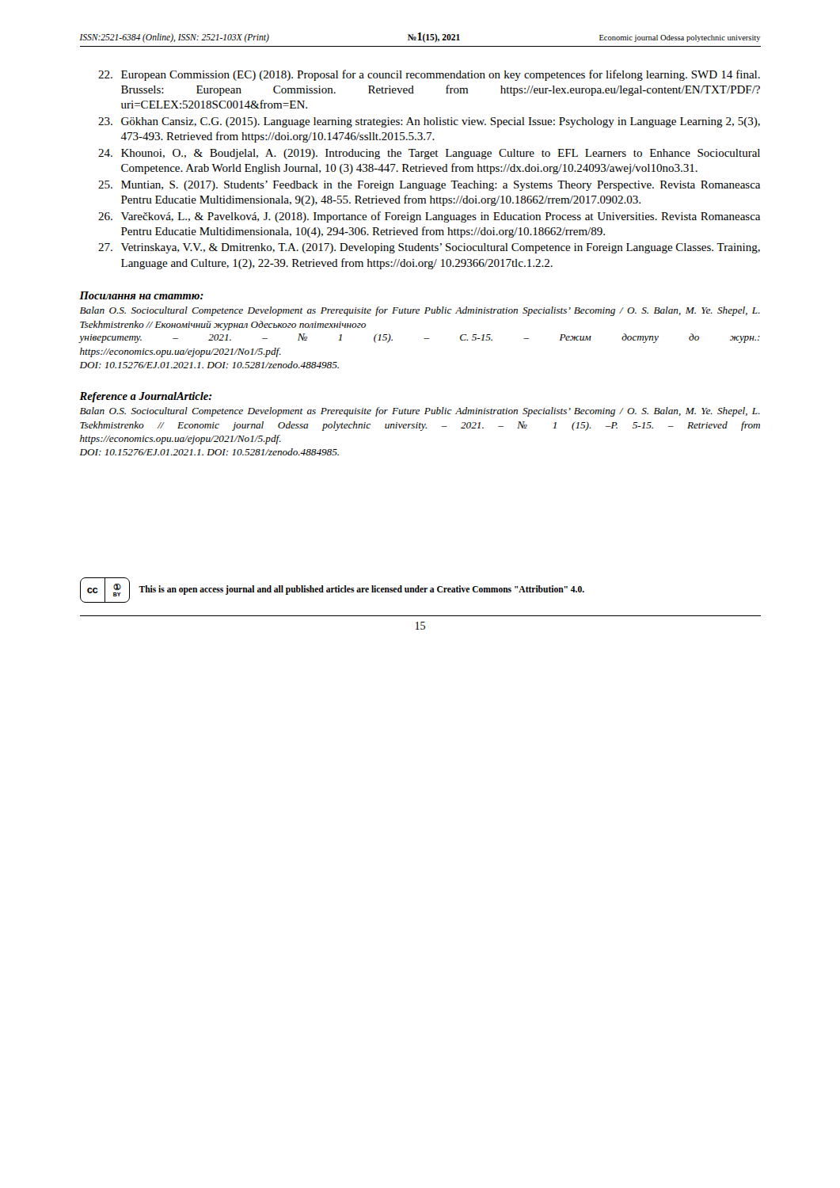ISSN:2521-6384 (Online), ISSN: 2521-103X (Print) №1(15), 2021 Economic journal Odessa polytechnic university
European Commission (EC) (2018). Proposal for a council recommendation on key competences for lifelong learning. SWD 14 final. Brussels: European Commission. Retrieved from https://eur-lex.europa.eu/legal-content/EN/TXT/PDF/?uri=CELEX:52018SC0014&from=EN.
Gökhan Cansiz, C.G. (2015). Language learning strategies: An holistic view. Special Issue: Psychology in Language Learning 2, 5(3), 473-493. Retrieved from https://doi.org/10.14746/ssllt.2015.5.3.7.
Khounoi, O., & Boudjelal, A. (2019). Introducing the Target Language Culture to EFL Learners to Enhance Sociocultural Competence. Arab World English Journal, 10 (3) 438-447. Retrieved from https://dx.doi.org/10.24093/awej/vol10no3.31.
Muntian, S. (2017). Students’ Feedback in the Foreign Language Teaching: a Systems Theory Perspective. Revista Romaneasca Pentru Educatie Multidimensionala, 9(2), 48-55. Retrieved from https://doi.org/10.18662/rrem/2017.0902.03.
Varečková, L., & Pavelková, J. (2018). Importance of Foreign Languages in Education Process at Universities. Revista Romaneasca Pentru Educatie Multidimensionala, 10(4), 294-306. Retrieved from https://doi.org/10.18662/rrem/89.
Vetrinskaya, V.V., & Dmitrenko, T.A. (2017). Developing Students’ Sociocultural Competence in Foreign Language Classes. Training, Language and Culture, 1(2), 22-39. Retrieved from https://doi.org/ 10.29366/2017tlc.1.2.2.
Посилання на статтю:
Balan O.S. Sociocultural Competence Development as Prerequisite for Future Public Administration Specialists’ Becoming / O. S. Balan, M. Ye. Shepel, L. Tsekhmistrenko // Економічний журнал Одеського політехнічного
університету. – 2021. – № 1 (15). – С. 5-15. – Режим доступу до журн.:
https://economics.opu.ua/ejopu/2021/No1/5.pdf.
DOI: 10.15276/EJ.01.2021.1. DOI: 10.5281/zenodo.4884985.
Reference a JournalArticle:
Balan O.S. Sociocultural Competence Development as Prerequisite for Future Public Administration Specialists’ Becoming / O. S. Balan, M. Ye. Shepel, L. Tsekhmistrenko // Economic journal Odessa polytechnic university. – 2021. – № 1 (15). –P. 5-15. – Retrieved from https://economics.opu.ua/ejopu/2021/No1/5.pdf.
DOI: 10.15276/EJ.01.2021.1. DOI: 10.5281/zenodo.4884985.
cc
① BY
This is an open access journal and all published articles are licensed under a Creative Commons "Attribution" 4.0.
15